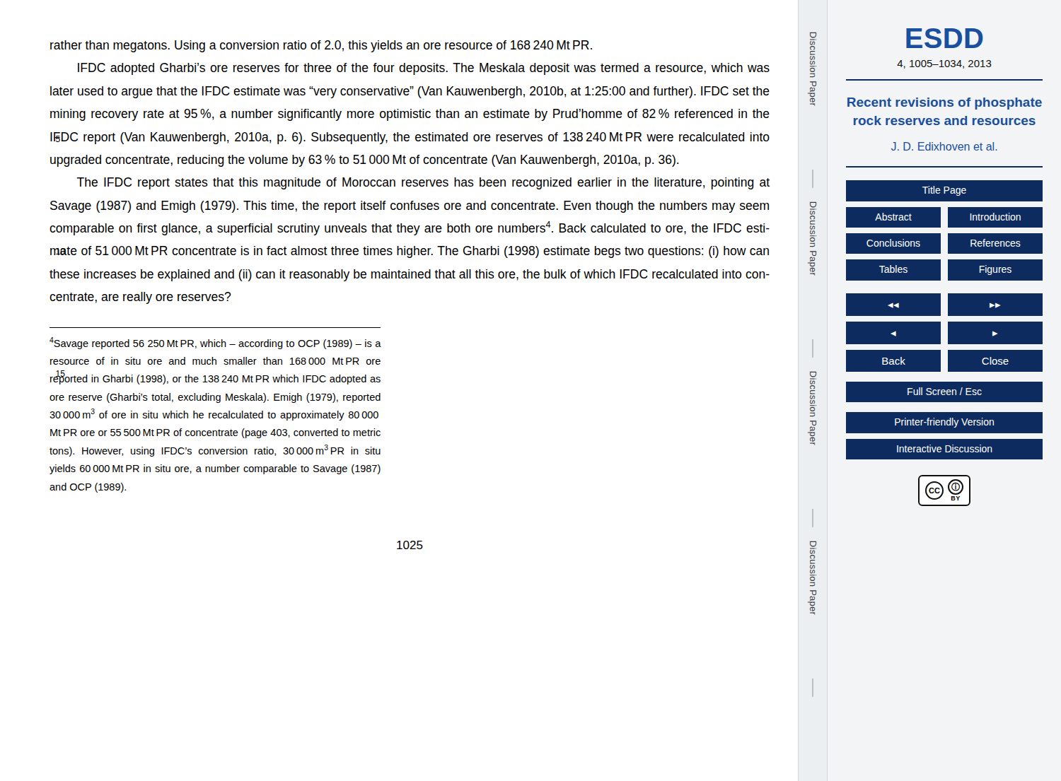rather than megatons. Using a conversion ratio of 2.0, this yields an ore resource of 168 240 Mt PR.
IFDC adopted Gharbi’s ore reserves for three of the four deposits. The Meskala deposit was termed a resource, which was later used to argue that the IFDC estimate was 5“very conservative” (Van Kauwenbergh, 2010b, at 1:25:00 and further). IFDC set the mining recovery rate at 95 %, a number significantly more optimistic than an estimate by Prud’homme of 82 % referenced in the IFDC report (Van Kauwenbergh, 2010a, p. 6). Subsequently, the estimated ore reserves of 138 240 Mt PR were recalculated into upgraded concentrate, reducing the volume by 63 % to 51 000 Mt of concentrate 10(Van Kauwenbergh, 2010a, p. 36).
The IFDC report states that this magnitude of Moroccan reserves has been recognized earlier in the literature, pointing at Savage (1987) and Emigh (1979). This time, the report itself confuses ore and concentrate. Even though the numbers may seem comparable on first glance, a superficial scrutiny unveals that they are both ore num15bers4. Back calculated to ore, the IFDC estimate of 51 000 Mt PR concentrate is in fact almost three times higher. The Gharbi (1998) estimate begs two questions: (i) how can these increases be explained and (ii) can it reasonably be maintained that all this ore, the bulk of which IFDC recalculated into concentrate, are really ore reserves?
4Savage reported 56 250 Mt PR, which – according to OCP (1989) – is a resource of in situ ore and much smaller than 168 000 Mt PR ore reported in Gharbi (1998), or the 138 240 Mt PR which IFDC adopted as ore reserve (Gharbi’s total, excluding Meskala). Emigh (1979), reported 30 000 m3 of ore in situ which he recalculated to approximately 80 000 Mt PR ore or 55 500 Mt PR of concentrate (page 403, converted to metric tons). However, using IFDC’s conversion ratio, 30 000 m3 PR in situ yields 60 000 Mt PR in situ ore, a number comparable to Savage (1987) and OCP (1989).
1025
Discussion Paper
Discussion Paper
Discussion Paper
Discussion Paper
ESDD
4, 1005–1034, 2013
Recent revisions of phosphate rock reserves and resources
J. D. Edixhoven et al.
Title Page Abstract Introduction Conclusions References Tables Figures
◂◂ ▸▸ ◂ ▸ Back Close
Full Screen / Esc
Printer-friendly Version Interactive Discussion
CC
ⓘ
BY